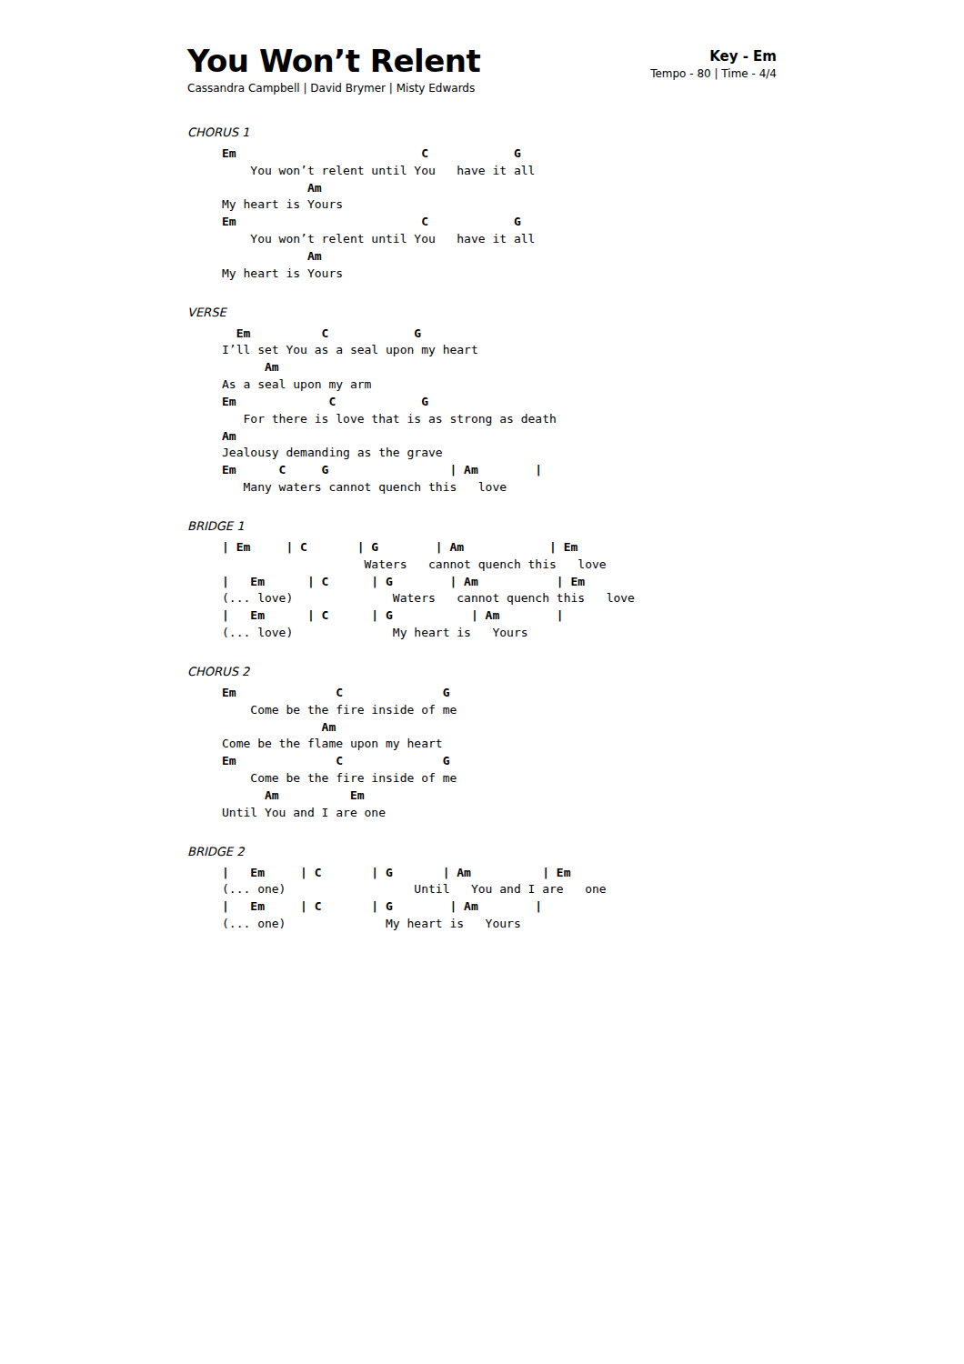You Won’t Relent
Cassandra Campbell | David Brymer | Misty Edwards
Key - Em
Tempo - 80 | Time - 4/4
CHORUS 1
Em                          C            G
    You won’t relent until You   have it all
            Am
My heart is Yours
Em                          C            G
    You won’t relent until You   have it all
            Am
My heart is Yours
VERSE
  Em          C            G
I’ll set You as a seal upon my heart
      Am
As a seal upon my arm
Em             C            G
   For there is love that is as strong as death
Am
Jealousy demanding as the grave
Em      C     G                 | Am        |
   Many waters cannot quench this   love
BRIDGE 1
| Em     | C       | G        | Am            | Em
                    Waters   cannot quench this   love
|   Em      | C      | G        | Am           | Em
(... love)              Waters   cannot quench this   love
|   Em      | C      | G           | Am        |
(... love)              My heart is   Yours
CHORUS 2
Em              C              G
    Come be the fire inside of me
              Am
Come be the flame upon my heart
Em              C              G
    Come be the fire inside of me
      Am          Em
Until You and I are one
BRIDGE 2
|   Em     | C       | G       | Am          | Em
(... one)                  Until   You and I are   one
|   Em     | C       | G        | Am        |
(... one)              My heart is   Yours